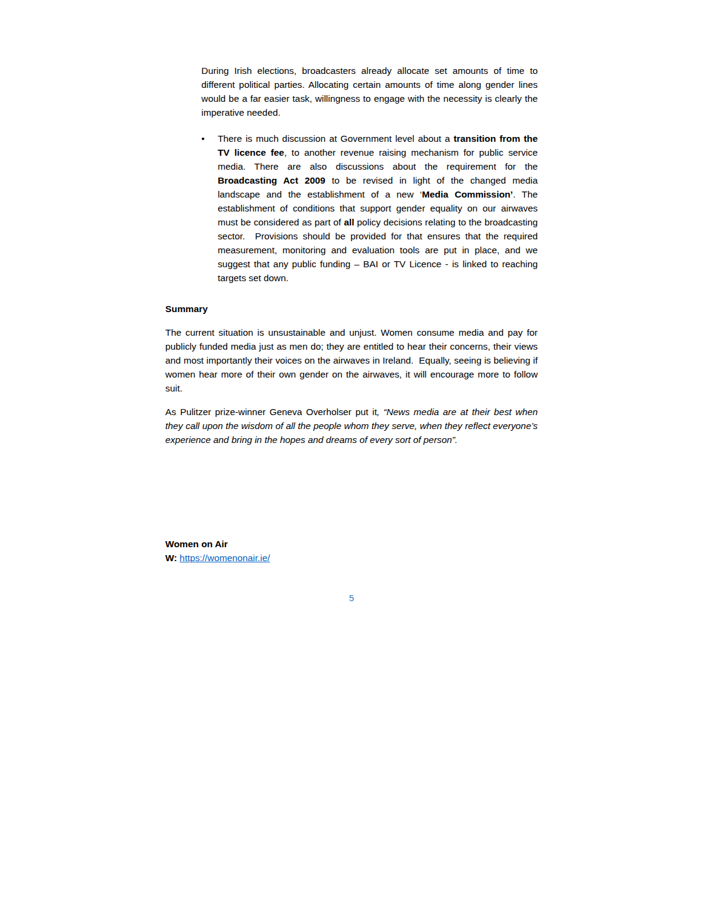During Irish elections, broadcasters already allocate set amounts of time to different political parties. Allocating certain amounts of time along gender lines would be a far easier task, willingness to engage with the necessity is clearly the imperative needed.
There is much discussion at Government level about a transition from the TV licence fee, to another revenue raising mechanism for public service media. There are also discussions about the requirement for the Broadcasting Act 2009 to be revised in light of the changed media landscape and the establishment of a new ‘Media Commission’. The establishment of conditions that support gender equality on our airwaves must be considered as part of all policy decisions relating to the broadcasting sector. Provisions should be provided for that ensures that the required measurement, monitoring and evaluation tools are put in place, and we suggest that any public funding – BAI or TV Licence - is linked to reaching targets set down.
Summary
The current situation is unsustainable and unjust. Women consume media and pay for publicly funded media just as men do; they are entitled to hear their concerns, their views and most importantly their voices on the airwaves in Ireland. Equally, seeing is believing if women hear more of their own gender on the airwaves, it will encourage more to follow suit.
As Pulitzer prize-winner Geneva Overholser put it, “News media are at their best when they call upon the wisdom of all the people whom they serve, when they reflect everyone’s experience and bring in the hopes and dreams of every sort of person”.
Women on Air
W: https://womenonair.ie/
5